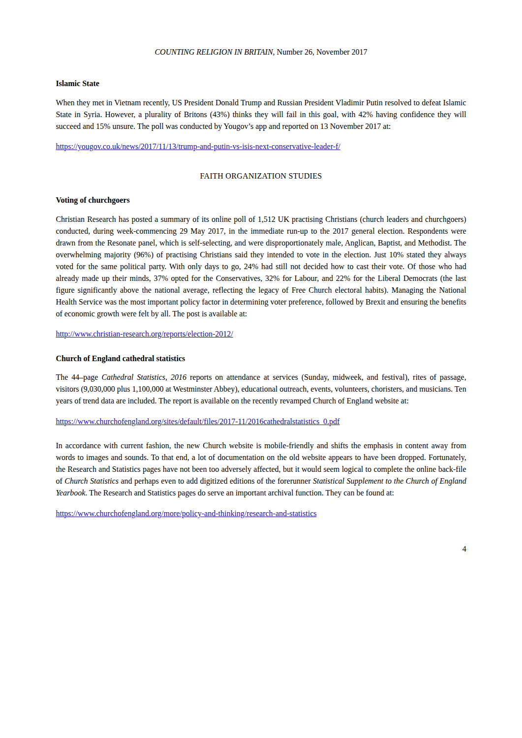COUNTING RELIGION IN BRITAIN, Number 26, November 2017
Islamic State
When they met in Vietnam recently, US President Donald Trump and Russian President Vladimir Putin resolved to defeat Islamic State in Syria. However, a plurality of Britons (43%) thinks they will fail in this goal, with 42% having confidence they will succeed and 15% unsure. The poll was conducted by Yougov’s app and reported on 13 November 2017 at:
https://yougov.co.uk/news/2017/11/13/trump-and-putin-vs-isis-next-conservative-leader-f/
FAITH ORGANIZATION STUDIES
Voting of churchgoers
Christian Research has posted a summary of its online poll of 1,512 UK practising Christians (church leaders and churchgoers) conducted, during week-commencing 29 May 2017, in the immediate run-up to the 2017 general election. Respondents were drawn from the Resonate panel, which is self-selecting, and were disproportionately male, Anglican, Baptist, and Methodist. The overwhelming majority (96%) of practising Christians said they intended to vote in the election. Just 10% stated they always voted for the same political party. With only days to go, 24% had still not decided how to cast their vote. Of those who had already made up their minds, 37% opted for the Conservatives, 32% for Labour, and 22% for the Liberal Democrats (the last figure significantly above the national average, reflecting the legacy of Free Church electoral habits). Managing the National Health Service was the most important policy factor in determining voter preference, followed by Brexit and ensuring the benefits of economic growth were felt by all. The post is available at:
http://www.christian-research.org/reports/election-2012/
Church of England cathedral statistics
The 44–page Cathedral Statistics, 2016 reports on attendance at services (Sunday, midweek, and festival), rites of passage, visitors (9,030,000 plus 1,100,000 at Westminster Abbey), educational outreach, events, volunteers, choristers, and musicians. Ten years of trend data are included. The report is available on the recently revamped Church of England website at:
https://www.churchofengland.org/sites/default/files/2017-11/2016cathedralstatistics_0.pdf
In accordance with current fashion, the new Church website is mobile-friendly and shifts the emphasis in content away from words to images and sounds. To that end, a lot of documentation on the old website appears to have been dropped. Fortunately, the Research and Statistics pages have not been too adversely affected, but it would seem logical to complete the online back-file of Church Statistics and perhaps even to add digitized editions of the forerunner Statistical Supplement to the Church of England Yearbook. The Research and Statistics pages do serve an important archival function. They can be found at:
https://www.churchofengland.org/more/policy-and-thinking/research-and-statistics
4